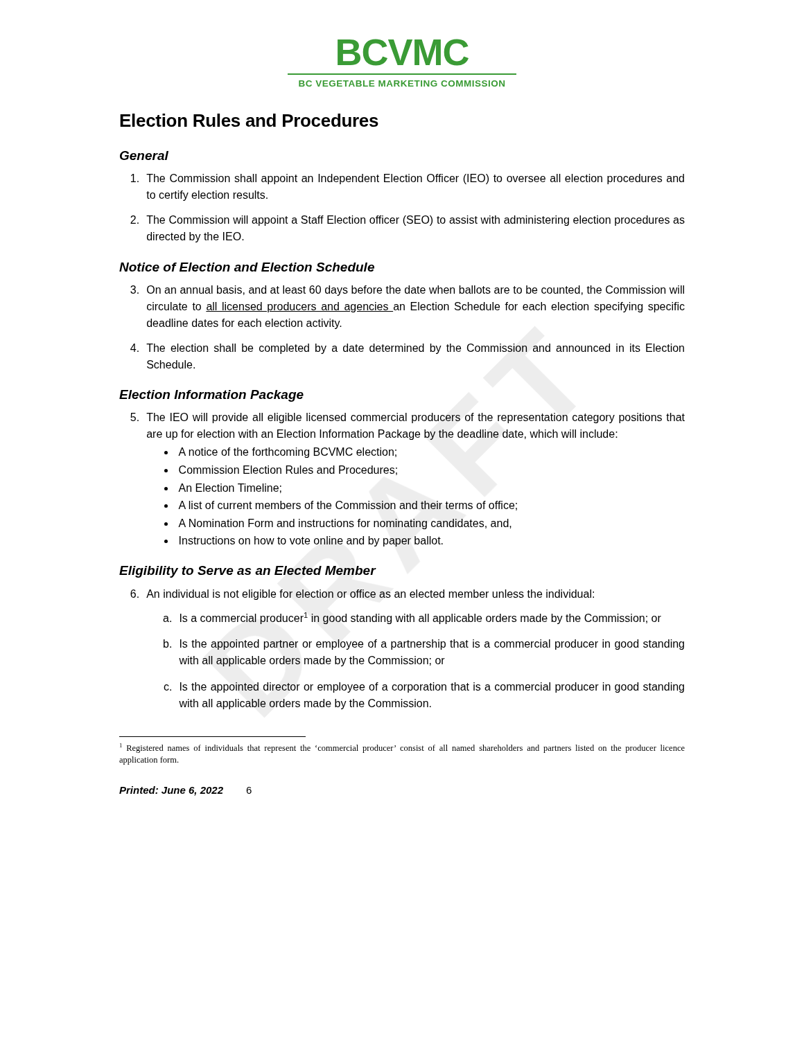DRAFT
BCVMC
BC VEGETABLE MARKETING COMMISSION
Election Rules and Procedures
General
The Commission shall appoint an Independent Election Officer (IEO) to oversee all election procedures and to certify election results.
The Commission will appoint a Staff Election officer (SEO) to assist with administering election procedures as directed by the IEO.
Notice of Election and Election Schedule
On an annual basis, and at least 60 days before the date when ballots are to be counted, the Commission will circulate to all licensed producers and agencies an Election Schedule for each election specifying specific deadline dates for each election activity.
The election shall be completed by a date determined by the Commission and announced in its Election Schedule.
Election Information Package
The IEO will provide all eligible licensed commercial producers of the representation category positions that are up for election with an Election Information Package by the deadline date, which will include:
A notice of the forthcoming BCVMC election;
Commission Election Rules and Procedures;
An Election Timeline;
A list of current members of the Commission and their terms of office;
A Nomination Form and instructions for nominating candidates, and,
Instructions on how to vote online and by paper ballot.
Eligibility to Serve as an Elected Member
An individual is not eligible for election or office as an elected member unless the individual:
Is a commercial producer1 in good standing with all applicable orders made by the Commission; or
Is the appointed partner or employee of a partnership that is a commercial producer in good standing with all applicable orders made by the Commission; or
Is the appointed director or employee of a corporation that is a commercial producer in good standing with all applicable orders made by the Commission.
1 Registered names of individuals that represent the ‘commercial producer’ consist of all named shareholders and partners listed on the producer licence application form.
Printed: June 6, 2022 6